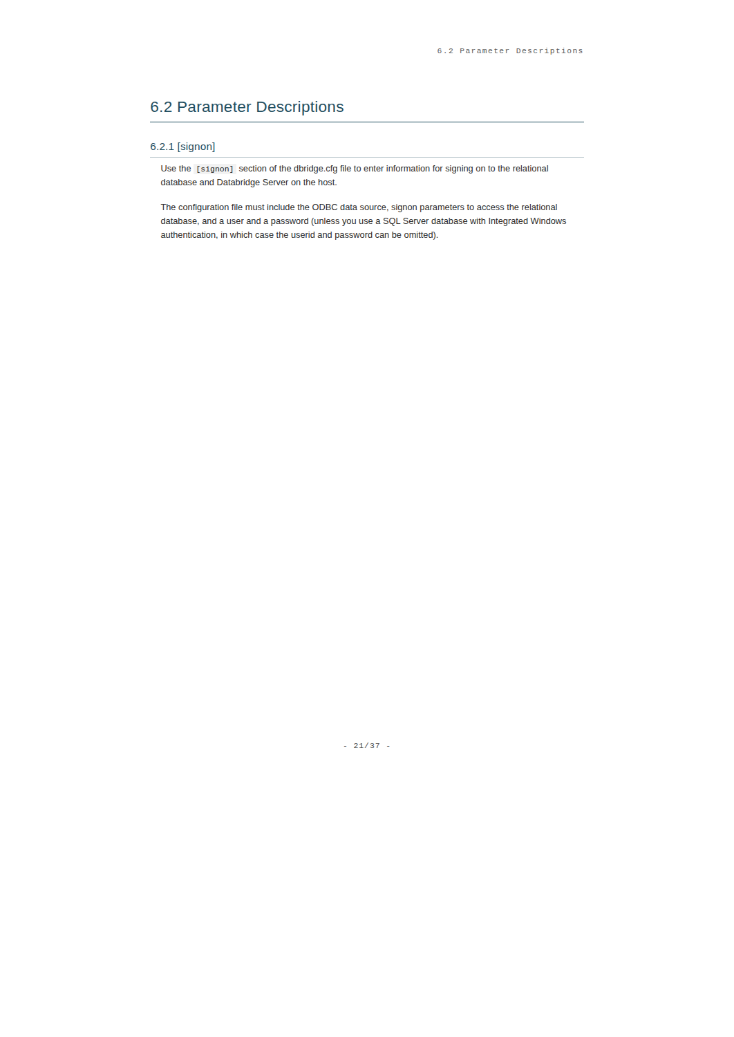6.2 Parameter Descriptions
6.2 Parameter Descriptions
6.2.1 [signon]
Use the [signon] section of the dbridge.cfg file to enter information for signing on to the relational database and Databridge Server on the host.
The configuration file must include the ODBC data source, signon parameters to access the relational database, and a user and a password (unless you use a SQL Server database with Integrated Windows authentication, in which case the userid and password can be omitted).
- 21/37 -